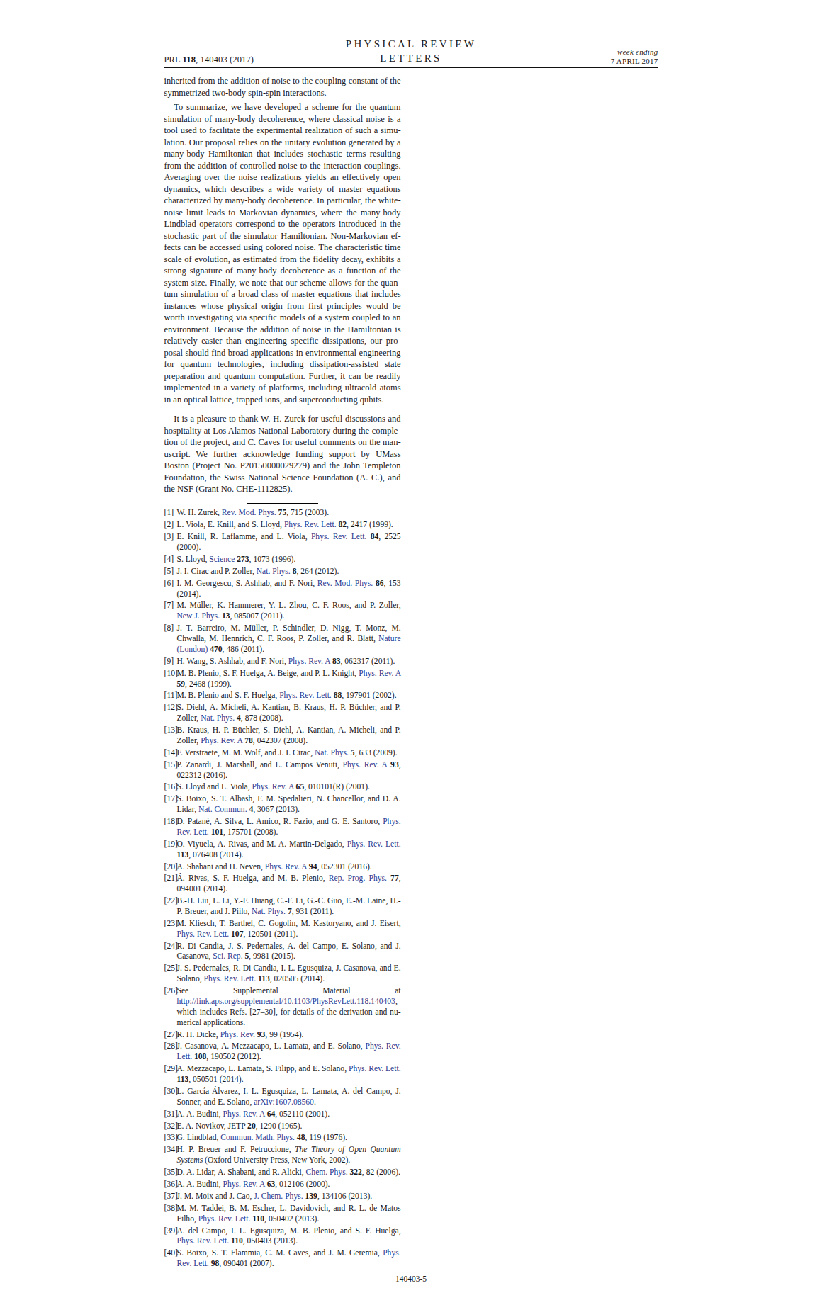PRL 118, 140403 (2017)
PHYSICAL REVIEW LETTERS
week ending 7 APRIL 2017
inherited from the addition of noise to the coupling constant of the symmetrized two-body spin-spin interactions.
To summarize, we have developed a scheme for the quantum simulation of many-body decoherence, where classical noise is a tool used to facilitate the experimental realization of such a simulation. Our proposal relies on the unitary evolution generated by a many-body Hamiltonian that includes stochastic terms resulting from the addition of controlled noise to the interaction couplings. Averaging over the noise realizations yields an effectively open dynamics, which describes a wide variety of master equations characterized by many-body decoherence. In particular, the white-noise limit leads to Markovian dynamics, where the many-body Lindblad operators correspond to the operators introduced in the stochastic part of the simulator Hamiltonian. Non-Markovian effects can be accessed using colored noise. The characteristic time scale of evolution, as estimated from the fidelity decay, exhibits a strong signature of many-body decoherence as a function of the system size. Finally, we note that our scheme allows for the quantum simulation of a broad class of master equations that includes instances whose physical origin from first principles would be worth investigating via specific models of a system coupled to an environment. Because the addition of noise in the Hamiltonian is relatively easier than engineering specific dissipations, our proposal should find broad applications in environmental engineering for quantum technologies, including dissipation-assisted state preparation and quantum computation. Further, it can be readily implemented in a variety of platforms, including ultracold atoms in an optical lattice, trapped ions, and superconducting qubits.
It is a pleasure to thank W. H. Zurek for useful discussions and hospitality at Los Alamos National Laboratory during the completion of the project, and C. Caves for useful comments on the manuscript. We further acknowledge funding support by UMass Boston (Project No. P20150000029279) and the John Templeton Foundation, the Swiss National Science Foundation (A. C.), and the NSF (Grant No. CHE-1112825).
[1] W. H. Zurek, Rev. Mod. Phys. 75, 715 (2003).
[2] L. Viola, E. Knill, and S. Lloyd, Phys. Rev. Lett. 82, 2417 (1999).
[3] E. Knill, R. Laflamme, and L. Viola, Phys. Rev. Lett. 84, 2525 (2000).
[4] S. Lloyd, Science 273, 1073 (1996).
[5] J. I. Cirac and P. Zoller, Nat. Phys. 8, 264 (2012).
[6] I. M. Georgescu, S. Ashhab, and F. Nori, Rev. Mod. Phys. 86, 153 (2014).
[7] M. Müller, K. Hammerer, Y. L. Zhou, C. F. Roos, and P. Zoller, New J. Phys. 13, 085007 (2011).
[8] J. T. Barreiro, M. Müller, P. Schindler, D. Nigg, T. Monz, M. Chwalla, M. Hennrich, C. F. Roos, P. Zoller, and R. Blatt, Nature (London) 470, 486 (2011).
[9] H. Wang, S. Ashhab, and F. Nori, Phys. Rev. A 83, 062317 (2011).
[10] M. B. Plenio, S. F. Huelga, A. Beige, and P. L. Knight, Phys. Rev. A 59, 2468 (1999).
[11] M. B. Plenio and S. F. Huelga, Phys. Rev. Lett. 88, 197901 (2002).
[12] S. Diehl, A. Micheli, A. Kantian, B. Kraus, H. P. Büchler, and P. Zoller, Nat. Phys. 4, 878 (2008).
[13] B. Kraus, H. P. Büchler, S. Diehl, A. Kantian, A. Micheli, and P. Zoller, Phys. Rev. A 78, 042307 (2008).
[14] F. Verstraete, M. M. Wolf, and J. I. Cirac, Nat. Phys. 5, 633 (2009).
[15] P. Zanardi, J. Marshall, and L. Campos Venuti, Phys. Rev. A 93, 022312 (2016).
[16] S. Lloyd and L. Viola, Phys. Rev. A 65, 010101(R) (2001).
[17] S. Boixo, S. T. Albash, F. M. Spedalieri, N. Chancellor, and D. A. Lidar, Nat. Commun. 4, 3067 (2013).
[18] D. Patanè, A. Silva, L. Amico, R. Fazio, and G. E. Santoro, Phys. Rev. Lett. 101, 175701 (2008).
[19] O. Viyuela, A. Rivas, and M. A. Martin-Delgado, Phys. Rev. Lett. 113, 076408 (2014).
[20] A. Shabani and H. Neven, Phys. Rev. A 94, 052301 (2016).
[21] Á. Rivas, S. F. Huelga, and M. B. Plenio, Rep. Prog. Phys. 77, 094001 (2014).
[22] B.-H. Liu, L. Li, Y.-F. Huang, C.-F. Li, G.-C. Guo, E.-M. Laine, H.-P. Breuer, and J. Piilo, Nat. Phys. 7, 931 (2011).
[23] M. Kliesch, T. Barthel, C. Gogolin, M. Kastoryano, and J. Eisert, Phys. Rev. Lett. 107, 120501 (2011).
[24] R. Di Candia, J. S. Pedernales, A. del Campo, E. Solano, and J. Casanova, Sci. Rep. 5, 9981 (2015).
[25] J. S. Pedernales, R. Di Candia, I. L. Egusquiza, J. Casanova, and E. Solano, Phys. Rev. Lett. 113, 020505 (2014).
[26] See Supplemental Material at http://link.aps.org/supplemental/10.1103/PhysRevLett.118.140403, which includes Refs. [27–30], for details of the derivation and numerical applications.
[27] R. H. Dicke, Phys. Rev. 93, 99 (1954).
[28] J. Casanova, A. Mezzacapo, L. Lamata, and E. Solano, Phys. Rev. Lett. 108, 190502 (2012).
[29] A. Mezzacapo, L. Lamata, S. Filipp, and E. Solano, Phys. Rev. Lett. 113, 050501 (2014).
[30] L. García-Álvarez, I. L. Egusquiza, L. Lamata, A. del Campo, J. Sonner, and E. Solano, arXiv:1607.08560.
[31] A. A. Budini, Phys. Rev. A 64, 052110 (2001).
[32] E. A. Novikov, JETP 20, 1290 (1965).
[33] G. Lindblad, Commun. Math. Phys. 48, 119 (1976).
[34] H. P. Breuer and F. Petruccione, The Theory of Open Quantum Systems (Oxford University Press, New York, 2002).
[35] D. A. Lidar, A. Shabani, and R. Alicki, Chem. Phys. 322, 82 (2006).
[36] A. A. Budini, Phys. Rev. A 63, 012106 (2000).
[37] J. M. Moix and J. Cao, J. Chem. Phys. 139, 134106 (2013).
[38] M. M. Taddei, B. M. Escher, L. Davidovich, and R. L. de Matos Filho, Phys. Rev. Lett. 110, 050402 (2013).
[39] A. del Campo, I. L. Egusquiza, M. B. Plenio, and S. F. Huelga, Phys. Rev. Lett. 110, 050403 (2013).
[40] S. Boixo, S. T. Flammia, C. M. Caves, and J. M. Geremia, Phys. Rev. Lett. 98, 090401 (2007).
140403-5